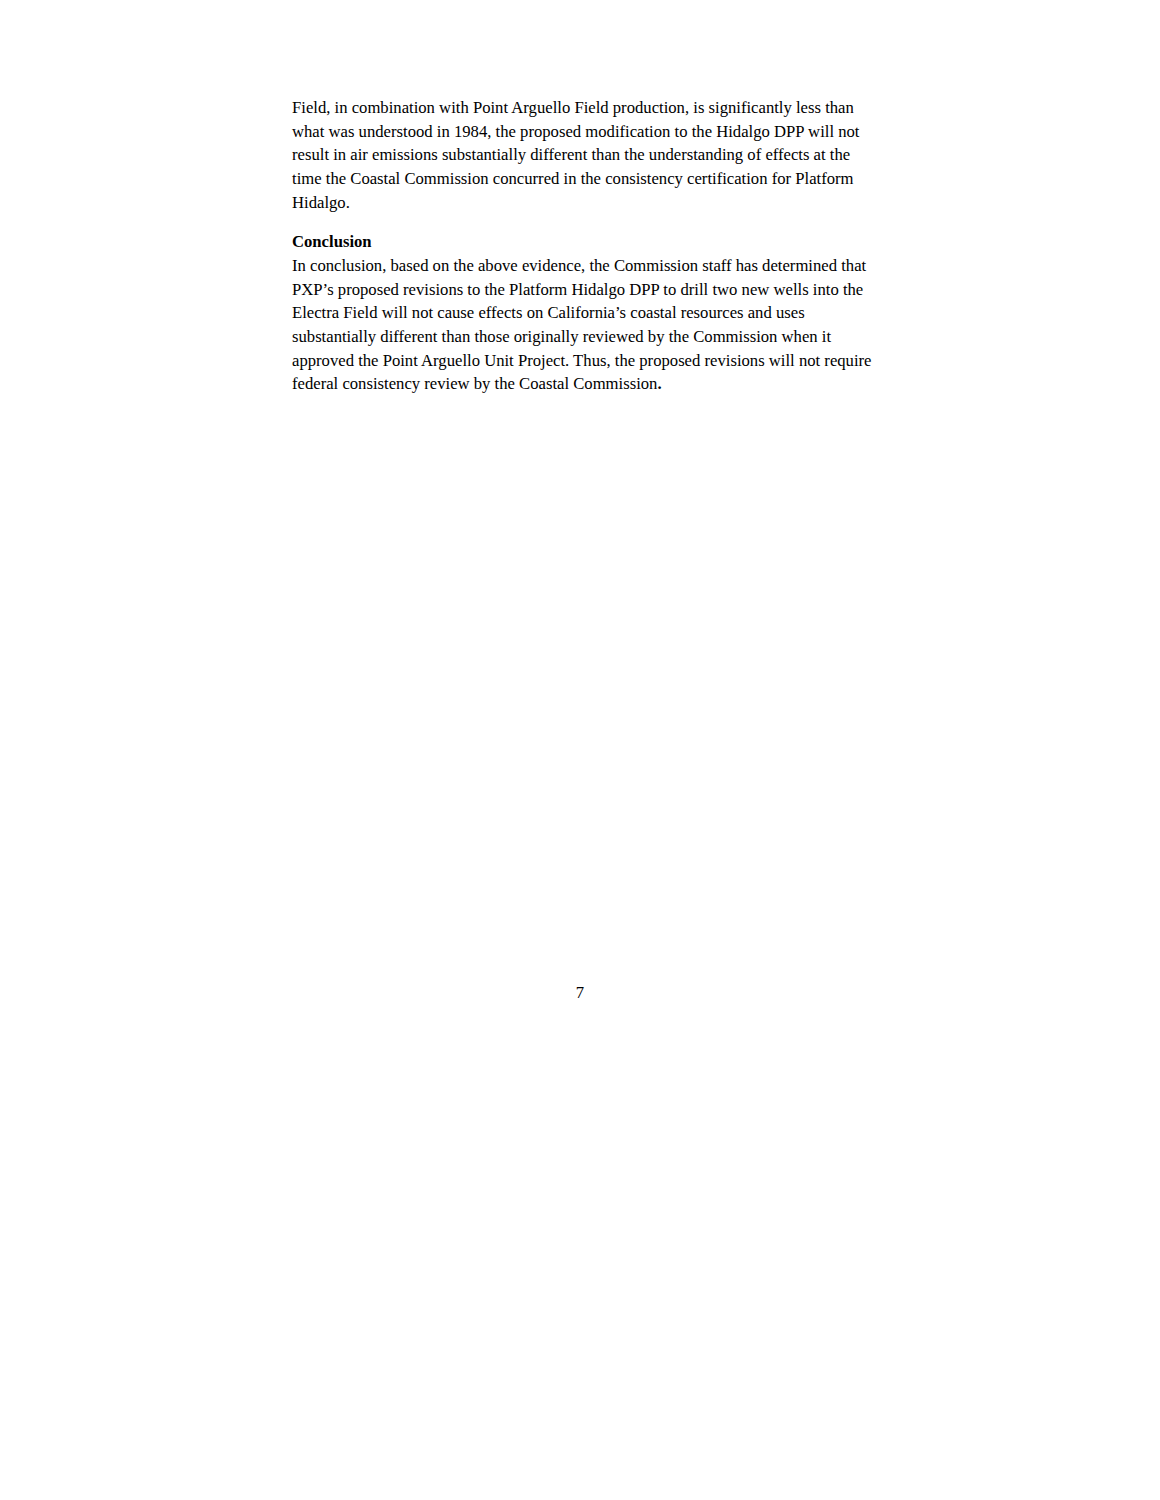Field, in combination with Point Arguello Field production, is significantly less than what was understood in 1984, the proposed modification to the Hidalgo DPP will not result in air emissions substantially different than the understanding of effects at the time the Coastal Commission concurred in the consistency certification for Platform Hidalgo.
Conclusion
In conclusion, based on the above evidence, the Commission staff has determined that PXP’s proposed revisions to the Platform Hidalgo DPP to drill two new wells into the Electra Field will not cause effects on California’s coastal resources and uses substantially different than those originally reviewed by the Commission when it approved the Point Arguello Unit Project. Thus, the proposed revisions will not require federal consistency review by the Coastal Commission.
7